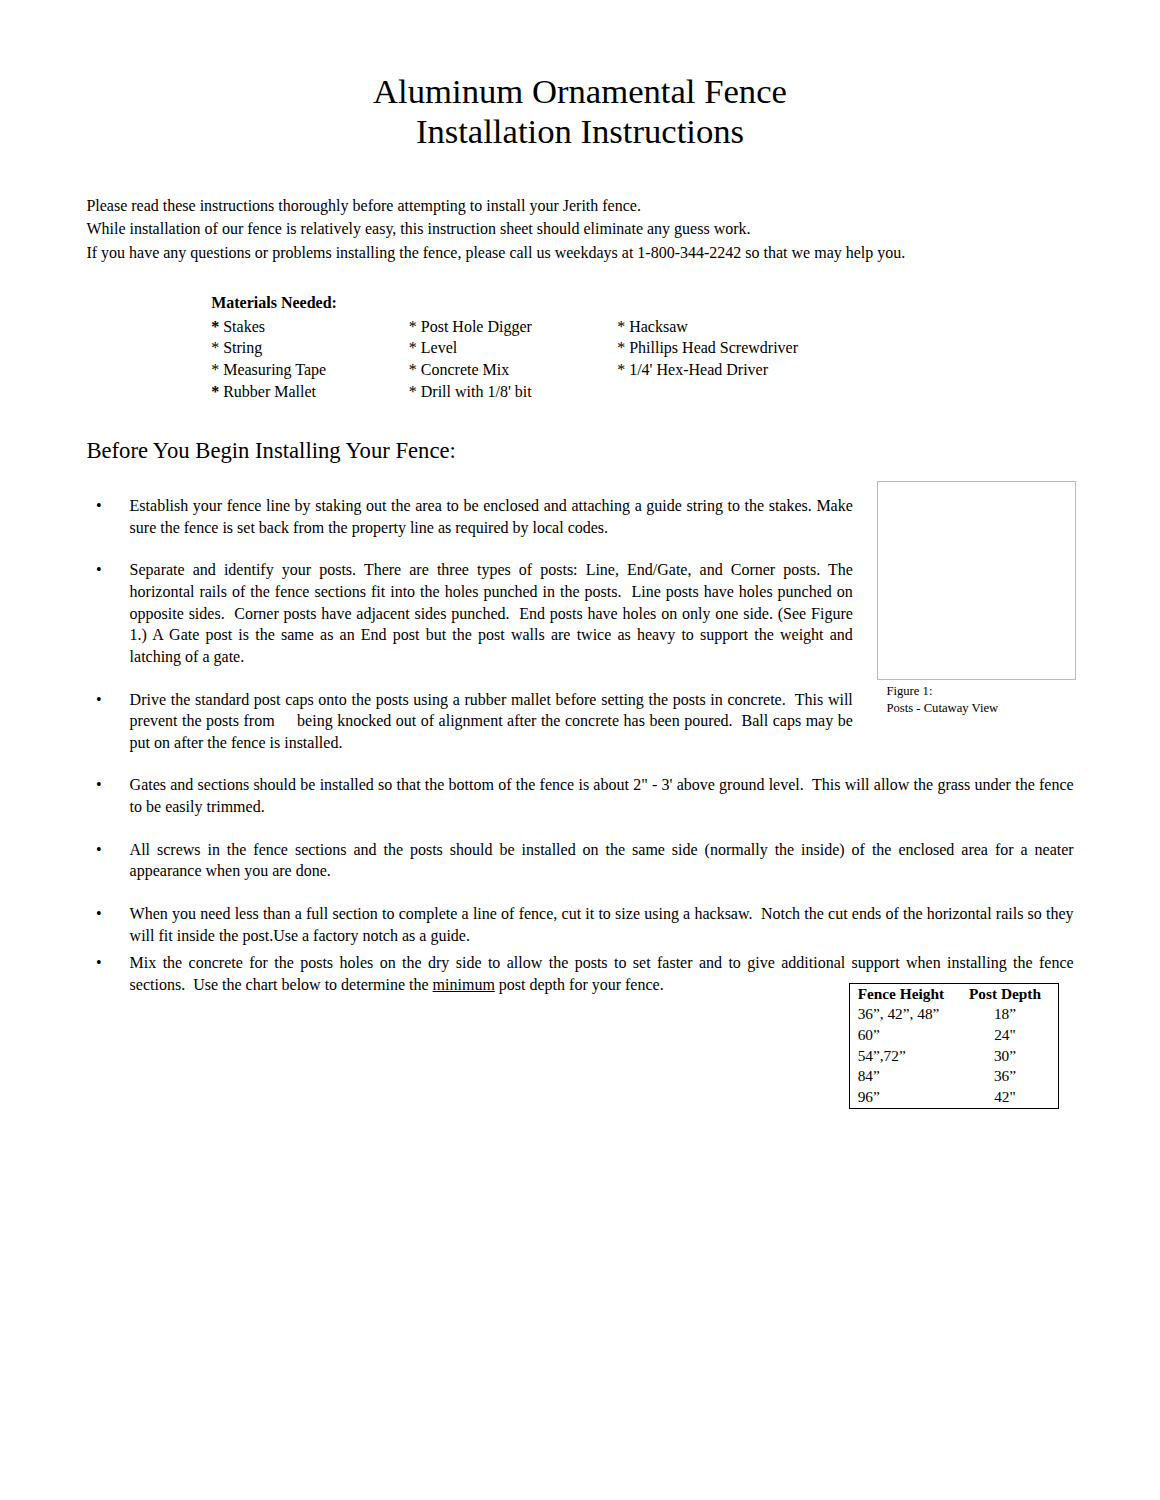Aluminum Ornamental FenceInstallation Instructions
Please read these instructions thoroughly before attempting to install your Jerith fence.
While installation of our fence is relatively easy, this instruction sheet should eliminate any guess work.
If you have any questions or problems installing the fence, please call us weekdays at 1-800-344-2242 so that we may help you.
Materials Needed:
| * Stakes | * Post Hole Digger | * Hacksaw |
| * String | * Level | * Phillips Head Screwdriver |
| * Measuring Tape | * Concrete Mix | * 1/4' Hex-Head Driver |
| * Rubber Mallet | * Drill with 1/8' bit | |
Before You Begin Installing Your Fence:
Figure 1:
Posts - Cutaway View
Establish your fence line by staking out the area to be enclosed and attaching a guide string to the stakes. Make sure the fence is set back from the property line as required by local codes.
Separate and identify your posts. There are three types of posts: Line, End/Gate, and Corner posts. The horizontal rails of the fence sections fit into the holes punched in the posts. Line posts have holes punched on opposite sides. Corner posts have adjacent sides punched. End posts have holes on only one side. (See Figure 1.) A Gate post is the same as an End post but the post walls are twice as heavy to support the weight and latching of a gate.
Drive the standard post caps onto the posts using a rubber mallet before setting the posts in concrete. This will prevent the posts from being knocked out of alignment after the concrete has been poured. Ball caps may be put on after the fence is installed.
Gates and sections should be installed so that the bottom of the fence is about 2" - 3' above ground level. This will allow the grass under the fence to be easily trimmed.
All screws in the fence sections and the posts should be installed on the same side (normally the inside) of the enclosed area for a neater appearance when you are done.
When you need less than a full section to complete a line of fence, cut it to size using a hacksaw. Notch the cut ends of the horizontal rails so they will fit inside the post.Use a factory notch as a guide.
Mix the concrete for the posts holes on the dry side to allow the posts to set faster and to give additional support when installing the fence sections. Use the chart below to determine the minimum post depth for your fence.
| Fence Height | Post Depth |
| --- | --- |
| 36”, 42”, 48” | 18” |
| 60” | 24" |
| 54”,72” | 30” |
| 84” | 36” |
| 96” | 42" |